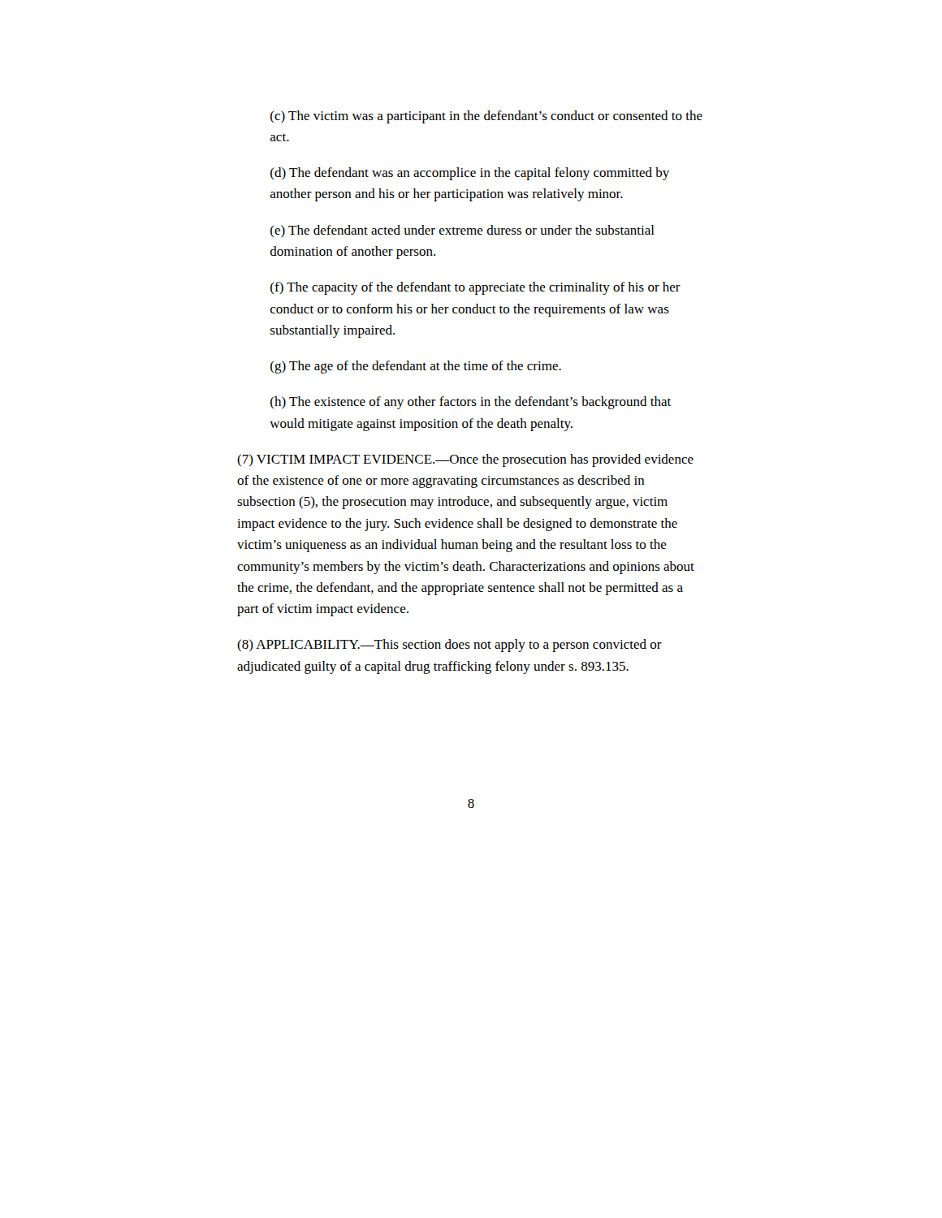(c) The victim was a participant in the defendant’s conduct or consented to the act.
(d) The defendant was an accomplice in the capital felony committed by another person and his or her participation was relatively minor.
(e) The defendant acted under extreme duress or under the substantial domination of another person.
(f) The capacity of the defendant to appreciate the criminality of his or her conduct or to conform his or her conduct to the requirements of law was substantially impaired.
(g) The age of the defendant at the time of the crime.
(h) The existence of any other factors in the defendant’s background that would mitigate against imposition of the death penalty.
(7) VICTIM IMPACT EVIDENCE.—Once the prosecution has provided evidence of the existence of one or more aggravating circumstances as described in subsection (5), the prosecution may introduce, and subsequently argue, victim impact evidence to the jury. Such evidence shall be designed to demonstrate the victim’s uniqueness as an individual human being and the resultant loss to the community’s members by the victim’s death. Characterizations and opinions about the crime, the defendant, and the appropriate sentence shall not be permitted as a part of victim impact evidence.
(8) APPLICABILITY.—This section does not apply to a person convicted or adjudicated guilty of a capital drug trafficking felony under s. 893.135.
8